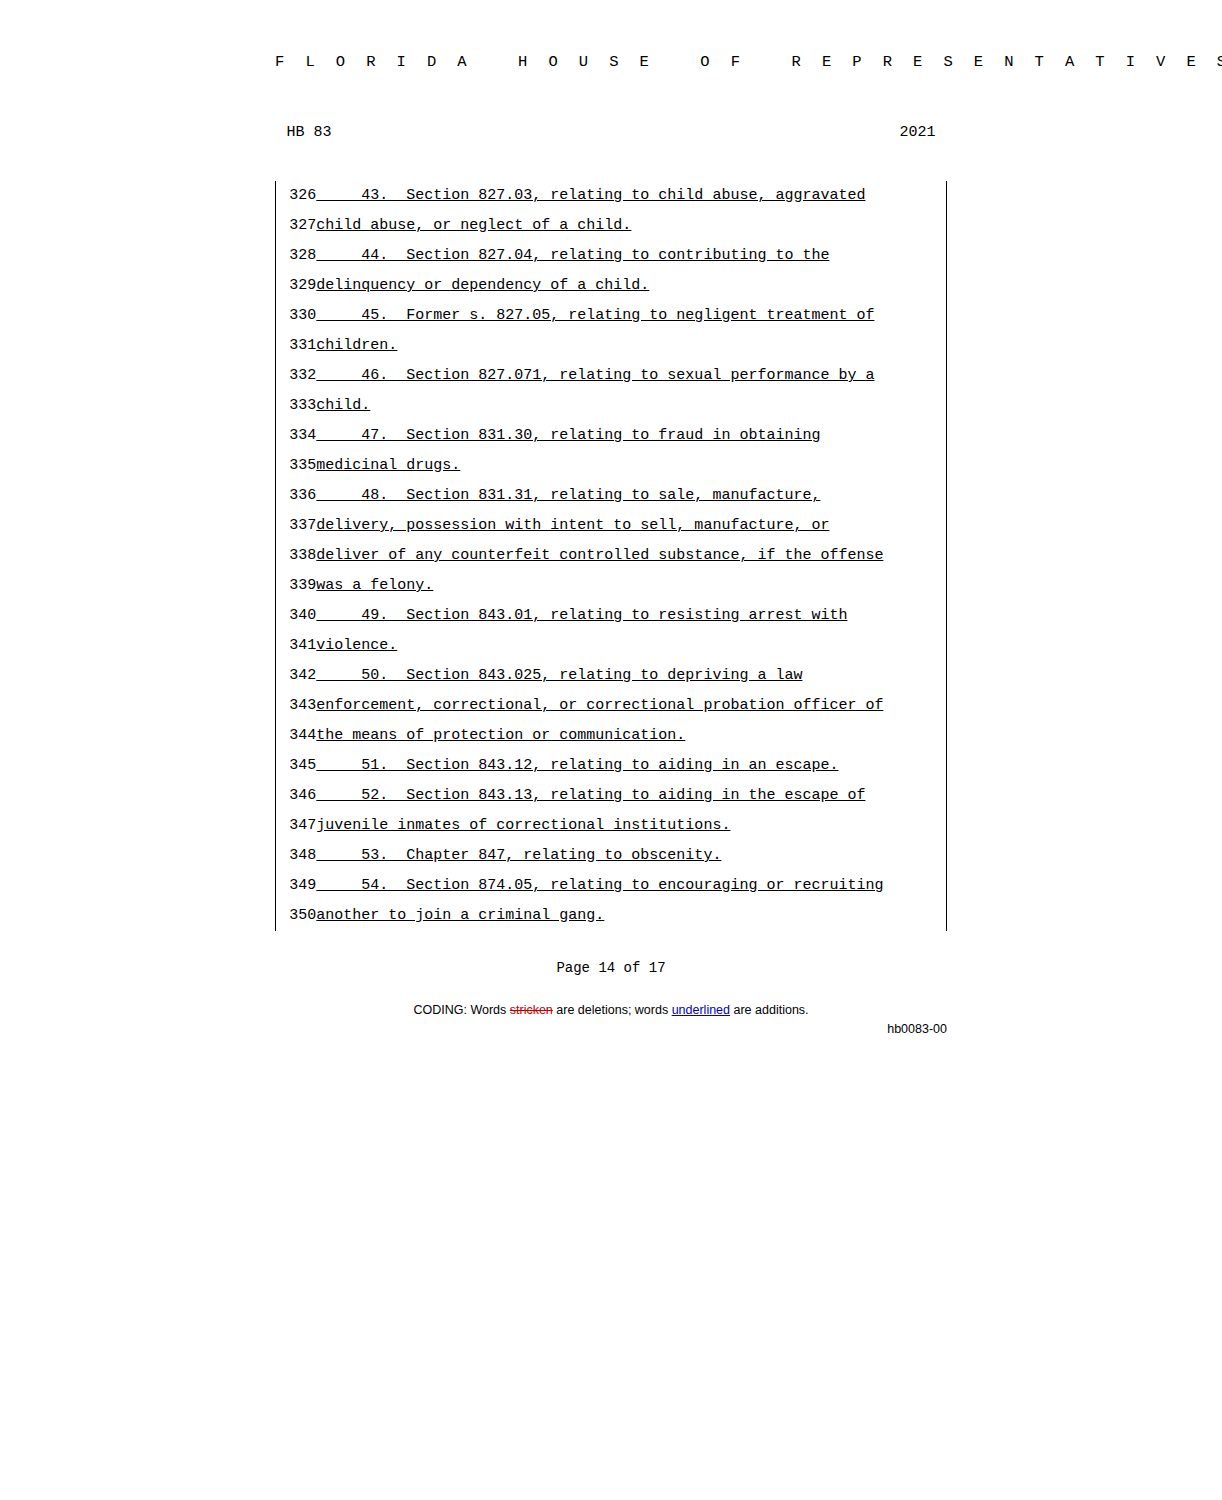F L O R I D A H O U S E O F R E P R E S E N T A T I V E S
HB 83 2021
| 326 | 43. Section 827.03, relating to child abuse, aggravated |
| 327 | child abuse, or neglect of a child. |
| 328 | 44. Section 827.04, relating to contributing to the |
| 329 | delinquency or dependency of a child. |
| 330 | 45. Former s. 827.05, relating to negligent treatment of |
| 331 | children. |
| 332 | 46. Section 827.071, relating to sexual performance by a |
| 333 | child. |
| 334 | 47. Section 831.30, relating to fraud in obtaining |
| 335 | medicinal drugs. |
| 336 | 48. Section 831.31, relating to sale, manufacture, |
| 337 | delivery, possession with intent to sell, manufacture, or |
| 338 | deliver of any counterfeit controlled substance, if the offense |
| 339 | was a felony. |
| 340 | 49. Section 843.01, relating to resisting arrest with |
| 341 | violence. |
| 342 | 50. Section 843.025, relating to depriving a law |
| 343 | enforcement, correctional, or correctional probation officer of |
| 344 | the means of protection or communication. |
| 345 | 51. Section 843.12, relating to aiding in an escape. |
| 346 | 52. Section 843.13, relating to aiding in the escape of |
| 347 | juvenile inmates of correctional institutions. |
| 348 | 53. Chapter 847, relating to obscenity. |
| 349 | 54. Section 874.05, relating to encouraging or recruiting |
| 350 | another to join a criminal gang. |
Page 14 of 17
CODING: Words stricken are deletions; words underlined are additions.
hb0083-00